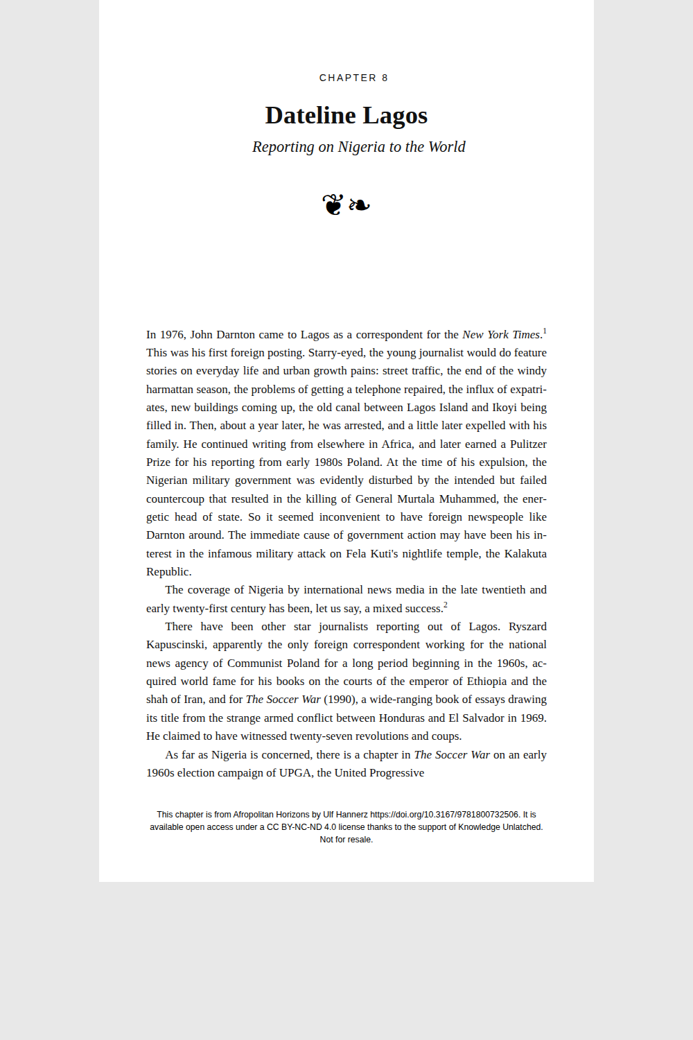Chapter 8
Dateline Lagos
Reporting on Nigeria to the World
❦❧
In 1976, John Darnton came to Lagos as a correspondent for the New York Times.1 This was his first foreign posting. Starry-eyed, the young journalist would do feature stories on everyday life and urban growth pains: street traffic, the end of the windy harmattan season, the problems of getting a telephone repaired, the influx of expatriates, new buildings coming up, the old canal between Lagos Island and Ikoyi being filled in. Then, about a year later, he was arrested, and a little later expelled with his family. He continued writing from elsewhere in Africa, and later earned a Pulitzer Prize for his reporting from early 1980s Poland. At the time of his expulsion, the Nigerian military government was evidently disturbed by the intended but failed countercoup that resulted in the killing of General Murtala Muhammed, the energetic head of state. So it seemed inconvenient to have foreign newspeople like Darnton around. The immediate cause of government action may have been his interest in the infamous military attack on Fela Kuti's nightlife temple, the Kalakuta Republic.
The coverage of Nigeria by international news media in the late twentieth and early twenty-first century has been, let us say, a mixed success.2
There have been other star journalists reporting out of Lagos. Ryszard Kapuscinski, apparently the only foreign correspondent working for the national news agency of Communist Poland for a long period beginning in the 1960s, acquired world fame for his books on the courts of the emperor of Ethiopia and the shah of Iran, and for The Soccer War (1990), a wide-ranging book of essays drawing its title from the strange armed conflict between Honduras and El Salvador in 1969. He claimed to have witnessed twenty-seven revolutions and coups.
As far as Nigeria is concerned, there is a chapter in The Soccer War on an early 1960s election campaign of UPGA, the United Progressive
This chapter is from Afropolitan Horizons by Ulf Hannerz https://doi.org/10.3167/9781800732506. It is available open access under a CC BY-NC-ND 4.0 license thanks to the support of Knowledge Unlatched. Not for resale.